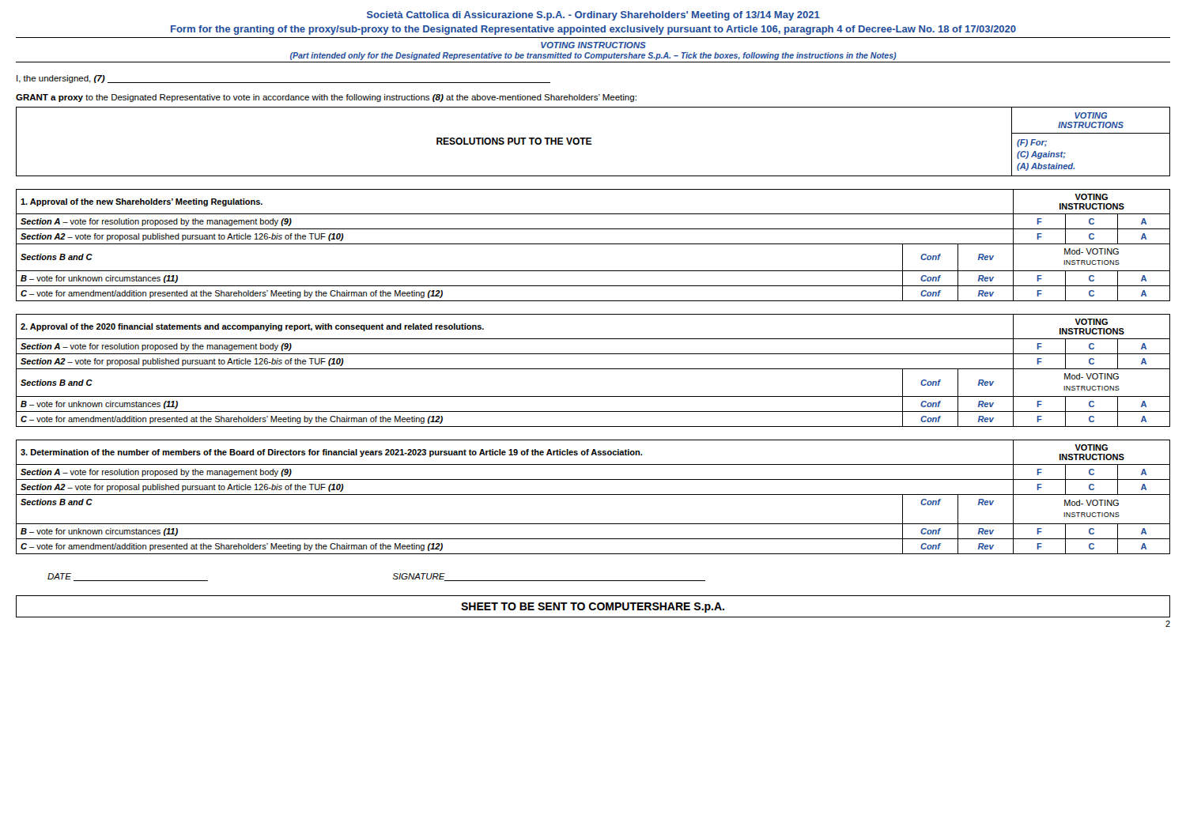Società Cattolica di Assicurazione S.p.A. - Ordinary Shareholders' Meeting of 13/14 May 2021
Form for the granting of the proxy/sub-proxy to the Designated Representative appointed exclusively pursuant to Article 106, paragraph 4 of Decree-Law No. 18 of 17/03/2020
VOTING INSTRUCTIONS
(Part intended only for the Designated Representative to be transmitted to Computershare S.p.A. – Tick the boxes, following the instructions in the Notes)
I, the undersigned, (7)
GRANT a proxy to the Designated Representative to vote in accordance with the following instructions (8) at the above-mentioned Shareholders’ Meeting:
| RESOLUTIONS PUT TO THE VOTE | VOTING INSTRUCTIONS |
| (F) For; (C) Against; (A) Abstained. |
| 1. Approval of the new Shareholders’ Meeting Regulations. | VOTING INSTRUCTIONS |
| Section A – vote for resolution proposed by the management body (9) | F | C | A |
| Section A2 – vote for proposal published pursuant to Article 126- bis of the TUF (10) | F | C | A |
| Sections B and C | Conf | Rev | Mod- VOTING INSTRUCTIONS |
| B – vote for unknown circumstances (11) | Conf | Rev | F | C | A |
| C – vote for amendment/addition presented at the Shareholders’ Meeting by the Chairman of the Meeting (12) | Conf | Rev | F | C | A |
| 2. Approval of the 2020 financial statements and accompanying report, with consequent and related resolutions. | VOTING INSTRUCTIONS |
| Section A – vote for resolution proposed by the management body (9) | F | C | A |
| Section A2 – vote for proposal published pursuant to Article 126- bis of the TUF (10) | F | C | A |
| Sections B and C | Conf | Rev | Mod- VOTING INSTRUCTIONS |
| B – vote for unknown circumstances (11) | Conf | Rev | F | C | A |
| C – vote for amendment/addition presented at the Shareholders’ Meeting by the Chairman of the Meeting (12) | Conf | Rev | F | C | A |
| 3. Determination of the number of members of the Board of Directors for financial years 2021-2023 pursuant to Article 19 of the Articles of Association. | VOTING INSTRUCTIONS |
| Section A – vote for resolution proposed by the management body (9) | F | C | A |
| Section A2 – vote for proposal published pursuant to Article 126- bis of the TUF (10) | F | C | A |
| Sections B and C | Conf | Rev | Mod- VOTING INSTRUCTIONS |
| B – vote for unknown circumstances (11) | Conf | Rev | F | C | A |
| C – vote for amendment/addition presented at the Shareholders’ Meeting by the Chairman of the Meeting (12) | Conf | Rev | F | C | A |
DATE SIGNATURE
SHEET TO BE SENT TO COMPUTERSHARE S.p.A.
2